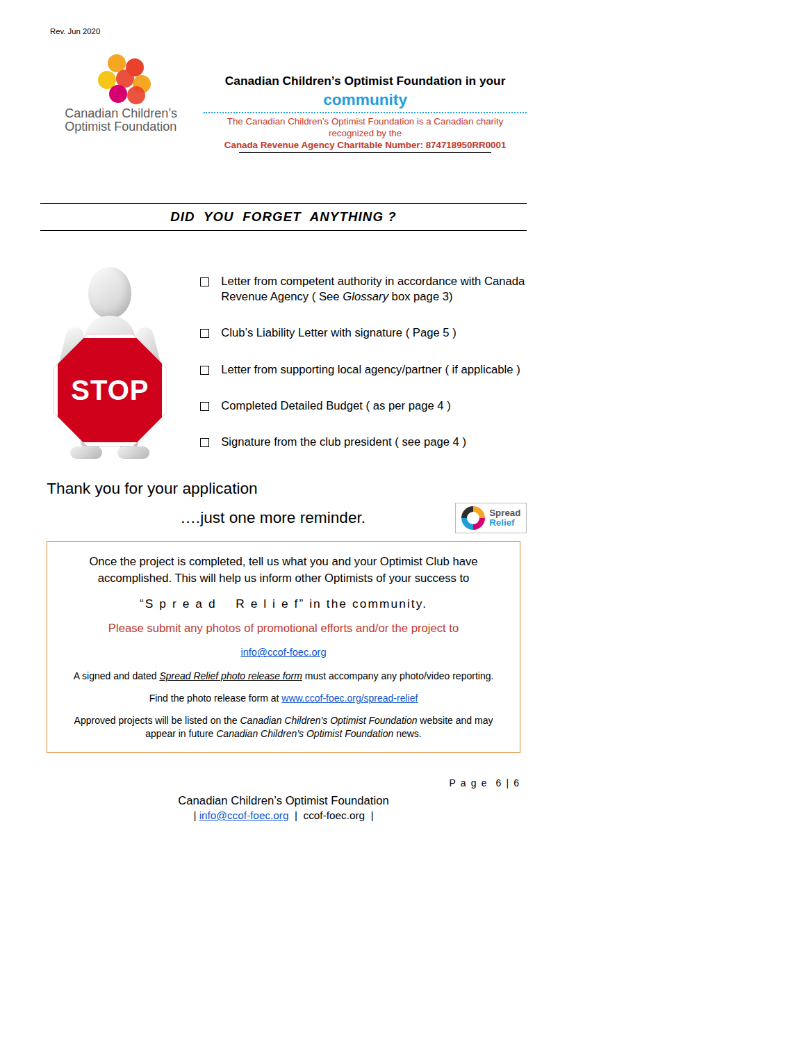Rev. Jun 2020
Canadian Children’s
Optimist Foundation
Canadian Children’s Optimist Foundation in your community
The Canadian Children’s Optimist Foundation is a Canadian charity recognized by the
Canada Revenue Agency Charitable Number: 874718950RR0001
DID YOU FORGET ANYTHING ?
STOP
Letter from competent authority in accordance with Canada Revenue Agency ( See Glossary box page 3)
Club’s Liability Letter with signature ( Page 5 )
Letter from supporting local agency/partner ( if applicable )
Completed Detailed Budget ( as per page 4 )
Signature from the club president ( see page 4 )
Thank you for your application
….just one more reminder. Spread Relief
Once the project is completed, tell us what you and your Optimist Club have accomplished. This will help us inform other Optimists of your success to
“S p r e a d R e l i e f” in the community.
Please submit any photos of promotional efforts and/or the project to
info@ccof-foec.org
A signed and dated Spread Relief photo release form must accompany any photo/video reporting.
Find the photo release form at www.ccof-foec.org/spread-relief
Approved projects will be listed on the Canadian Children’s Optimist Foundation website and may appear in future Canadian Children’s Optimist Foundation news.
P a g e 6 | 6
Canadian Children’s Optimist Foundation
| info@ccof-foec.org | ccof-foec.org |